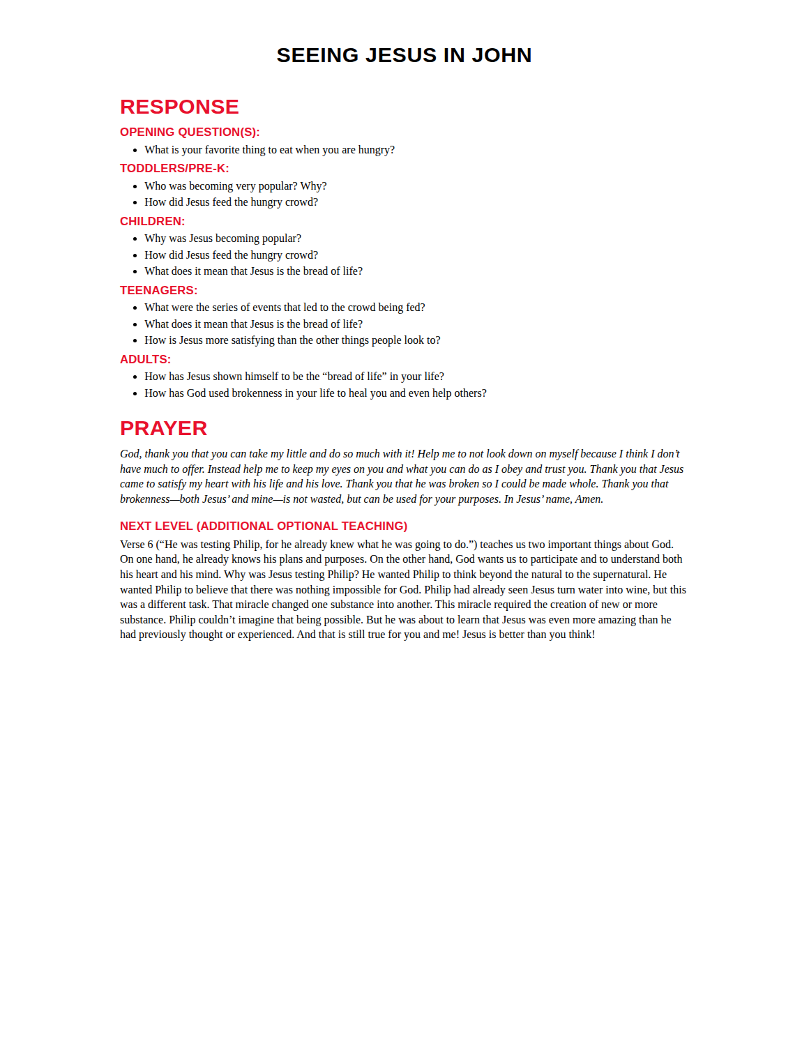SEEING JESUS IN JOHN
RESPONSE
OPENING QUESTION(S):
What is your favorite thing to eat when you are hungry?
TODDLERS/PRE-K:
Who was becoming very popular? Why?
How did Jesus feed the hungry crowd?
CHILDREN:
Why was Jesus becoming popular?
How did Jesus feed the hungry crowd?
What does it mean that Jesus is the bread of life?
TEENAGERS:
What were the series of events that led to the crowd being fed?
What does it mean that Jesus is the bread of life?
How is Jesus more satisfying than the other things people look to?
ADULTS:
How has Jesus shown himself to be the “bread of life” in your life?
How has God used brokenness in your life to heal you and even help others?
PRAYER
God, thank you that you can take my little and do so much with it! Help me to not look down on myself because I think I don’t have much to offer. Instead help me to keep my eyes on you and what you can do as I obey and trust you. Thank you that Jesus came to satisfy my heart with his life and his love. Thank you that he was broken so I could be made whole. Thank you that brokenness—both Jesus’ and mine—is not wasted, but can be used for your purposes. In Jesus’ name, Amen.
NEXT LEVEL (ADDITIONAL OPTIONAL TEACHING)
Verse 6 (“He was testing Philip, for he already knew what he was going to do.”) teaches us two important things about God. On one hand, he already knows his plans and purposes. On the other hand, God wants us to participate and to understand both his heart and his mind. Why was Jesus testing Philip? He wanted Philip to think beyond the natural to the supernatural. He wanted Philip to believe that there was nothing impossible for God. Philip had already seen Jesus turn water into wine, but this was a different task. That miracle changed one substance into another. This miracle required the creation of new or more substance. Philip couldn’t imagine that being possible. But he was about to learn that Jesus was even more amazing than he had previously thought or experienced. And that is still true for you and me! Jesus is better than you think!